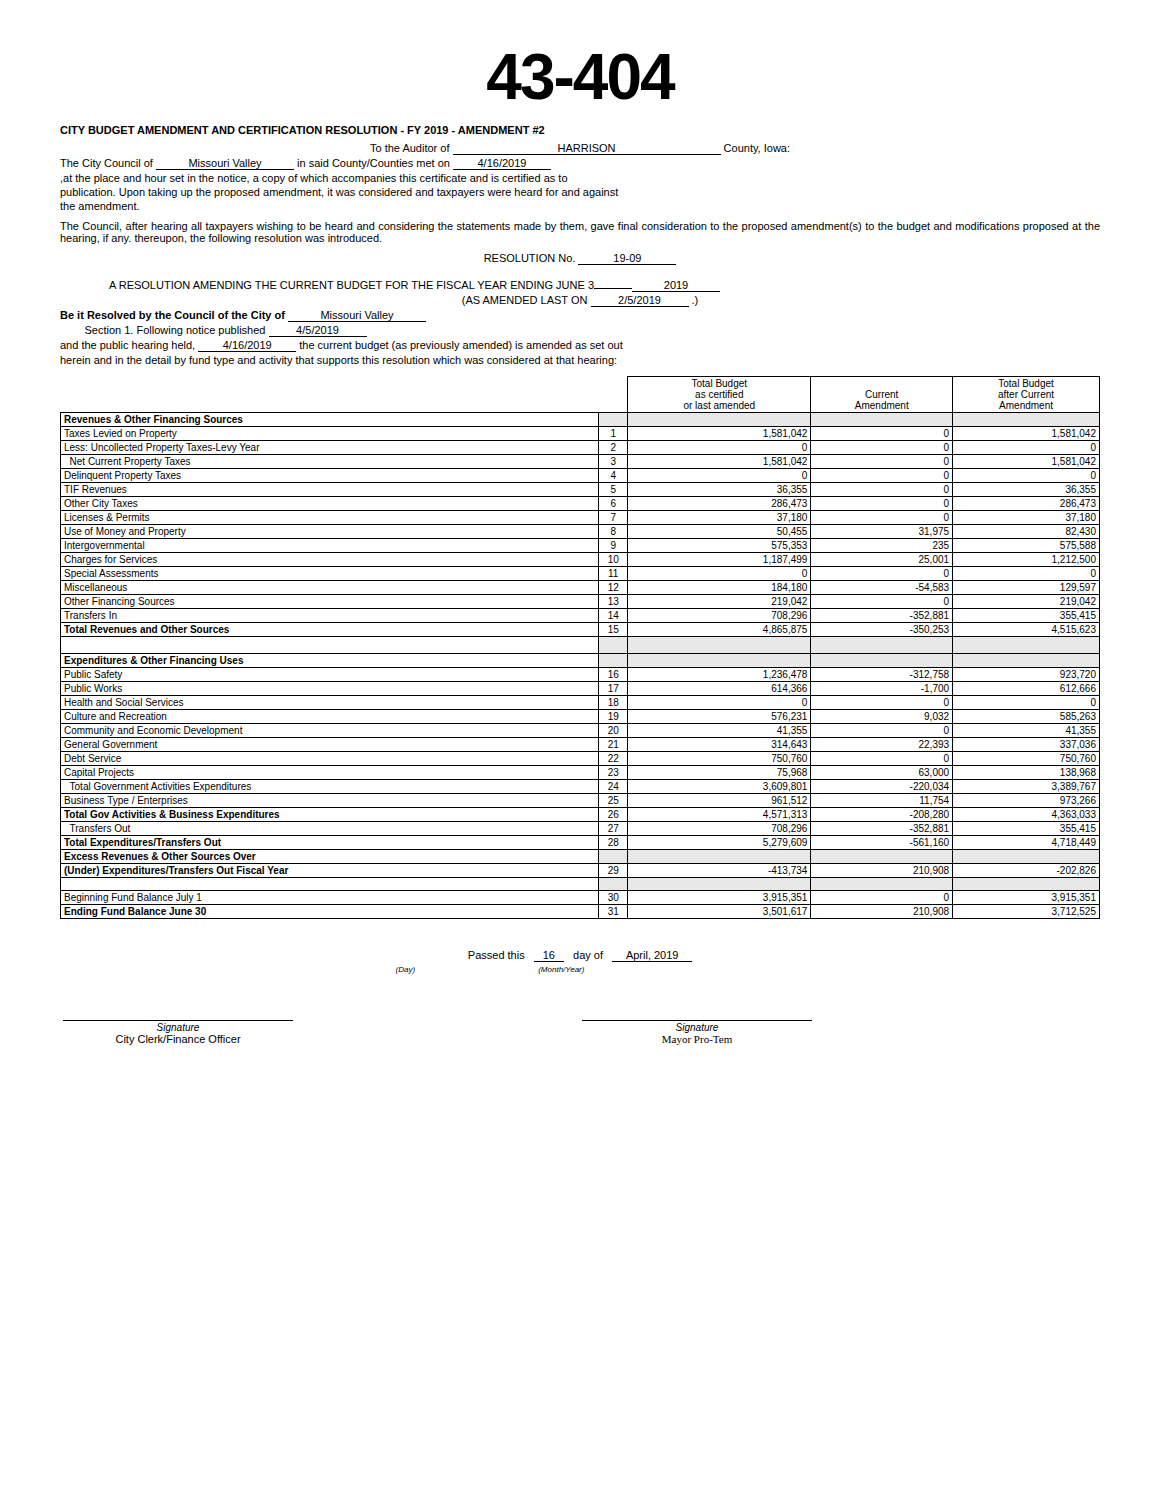43-404
CITY BUDGET AMENDMENT AND CERTIFICATION RESOLUTION - FY 2019 - AMENDMENT #2
To the Auditor of HARRISON County, Iowa:
The City Council of Missouri Valley in said County/Counties met on 4/16/2019
,at the place and hour set in the notice, a copy of which accompanies this certificate and is certified as to
publication. Upon taking up the proposed amendment, it was considered and taxpayers were heard for and against
the amendment.
The Council, after hearing all taxpayers wishing to be heard and considering the statements made by them, gave final consideration to the proposed amendment(s) to the budget and modifications proposed at the hearing, if any. thereupon, the following resolution was introduced.
RESOLUTION No. 19-09
A RESOLUTION AMENDING THE CURRENT BUDGET FOR THE FISCAL YEAR ENDING JUNE 3 2019
(AS AMENDED LAST ON 2/5/2019 .)
Be it Resolved by the Council of the City of Missouri Valley
Section 1. Following notice published 4/5/2019
and the public hearing held, 4/16/2019 the current budget (as previously amended) is amended as set out
herein and in the detail by fund type and activity that supports this resolution which was considered at that hearing:
| | | Total Budget as certified or last amended | Current Amendment | Total Budget after Current Amendment |
| --- | --- | --- | --- | --- |
| Revenues & Other Financing Sources | | | | |
| Taxes Levied on Property | 1 | 1,581,042 | 0 | 1,581,042 |
| Less: Uncollected Property Taxes-Levy Year | 2 | 0 | 0 | 0 |
| Net Current Property Taxes | 3 | 1,581,042 | 0 | 1,581,042 |
| Delinquent Property Taxes | 4 | 0 | 0 | 0 |
| TIF Revenues | 5 | 36,355 | 0 | 36,355 |
| Other City Taxes | 6 | 286,473 | 0 | 286,473 |
| Licenses & Permits | 7 | 37,180 | 0 | 37,180 |
| Use of Money and Property | 8 | 50,455 | 31,975 | 82,430 |
| Intergovernmental | 9 | 575,353 | 235 | 575,588 |
| Charges for Services | 10 | 1,187,499 | 25,001 | 1,212,500 |
| Special Assessments | 11 | 0 | 0 | 0 |
| Miscellaneous | 12 | 184,180 | -54,583 | 129,597 |
| Other Financing Sources | 13 | 219,042 | 0 | 219,042 |
| Transfers In | 14 | 708,296 | -352,881 | 355,415 |
| Total Revenues and Other Sources | 15 | 4,865,875 | -350,253 | 4,515,623 |
| Expenditures & Other Financing Uses | | | | |
| Public Safety | 16 | 1,236,478 | -312,758 | 923,720 |
| Public Works | 17 | 614,366 | -1,700 | 612,666 |
| Health and Social Services | 18 | 0 | 0 | 0 |
| Culture and Recreation | 19 | 576,231 | 9,032 | 585,263 |
| Community and Economic Development | 20 | 41,355 | 0 | 41,355 |
| General Government | 21 | 314,643 | 22,393 | 337,036 |
| Debt Service | 22 | 750,760 | 0 | 750,760 |
| Capital Projects | 23 | 75,968 | 63,000 | 138,968 |
| Total Government Activities Expenditures | 24 | 3,609,801 | -220,034 | 3,389,767 |
| Business Type / Enterprises | 25 | 961,512 | 11,754 | 973,266 |
| Total Gov Activities & Business Expenditures | 26 | 4,571,313 | -208,280 | 4,363,033 |
| Transfers Out | 27 | 708,296 | -352,881 | 355,415 |
| Total Expenditures/Transfers Out | 28 | 5,279,609 | -561,160 | 4,718,449 |
| Excess Revenues & Other Sources Over | | | | |
| (Under) Expenditures/Transfers Out Fiscal Year | 29 | -413,734 | 210,908 | -202,826 |
| Beginning Fund Balance July 1 | 30 | 3,915,351 | 0 | 3,915,351 |
| Ending Fund Balance June 30 | 31 | 3,501,617 | 210,908 | 3,712,525 |
Passed this 16 day of April, 2019
(Day) (Month/Year)
| Signature City Clerk/Finance Officer | Signature Mayor Pro-Tem |